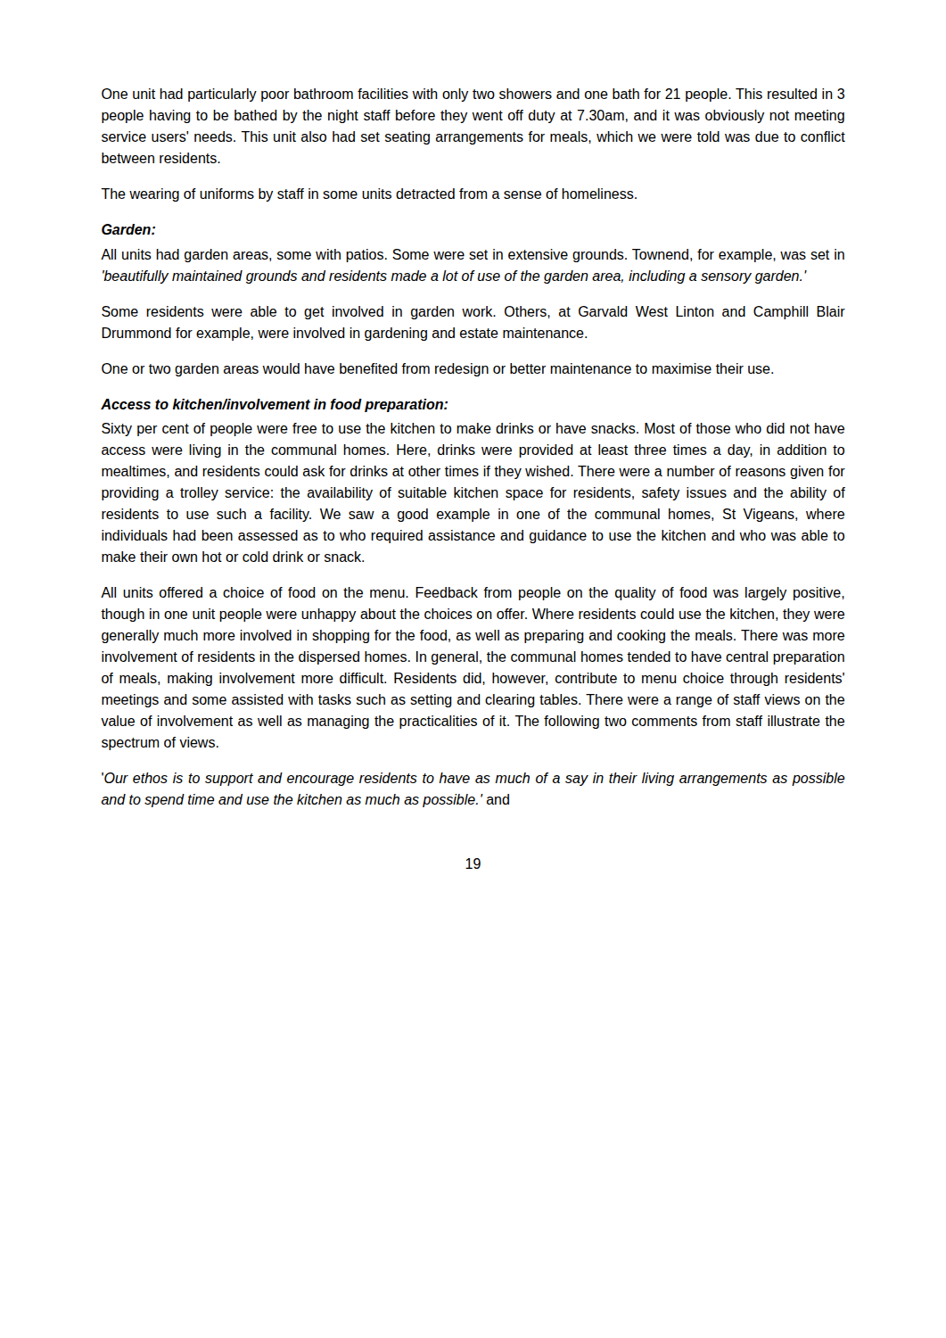One unit had particularly poor bathroom facilities with only two showers and one bath for 21 people. This resulted in 3 people having to be bathed by the night staff before they went off duty at 7.30am, and it was obviously not meeting service users' needs. This unit also had set seating arrangements for meals, which we were told was due to conflict between residents.
The wearing of uniforms by staff in some units detracted from a sense of homeliness.
Garden:
All units had garden areas, some with patios. Some were set in extensive grounds. Townend, for example, was set in 'beautifully maintained grounds and residents made a lot of use of the garden area, including a sensory garden.'
Some residents were able to get involved in garden work. Others, at Garvald West Linton and Camphill Blair Drummond for example, were involved in gardening and estate maintenance.
One or two garden areas would have benefited from redesign or better maintenance to maximise their use.
Access to kitchen/involvement in food preparation:
Sixty per cent of people were free to use the kitchen to make drinks or have snacks. Most of those who did not have access were living in the communal homes. Here, drinks were provided at least three times a day, in addition to mealtimes, and residents could ask for drinks at other times if they wished. There were a number of reasons given for providing a trolley service: the availability of suitable kitchen space for residents, safety issues and the ability of residents to use such a facility. We saw a good example in one of the communal homes, St Vigeans, where individuals had been assessed as to who required assistance and guidance to use the kitchen and who was able to make their own hot or cold drink or snack.
All units offered a choice of food on the menu. Feedback from people on the quality of food was largely positive, though in one unit people were unhappy about the choices on offer. Where residents could use the kitchen, they were generally much more involved in shopping for the food, as well as preparing and cooking the meals. There was more involvement of residents in the dispersed homes. In general, the communal homes tended to have central preparation of meals, making involvement more difficult. Residents did, however, contribute to menu choice through residents' meetings and some assisted with tasks such as setting and clearing tables. There were a range of staff views on the value of involvement as well as managing the practicalities of it. The following two comments from staff illustrate the spectrum of views.
'Our ethos is to support and encourage residents to have as much of a say in their living arrangements as possible and to spend time and use the kitchen as much as possible.' and
19